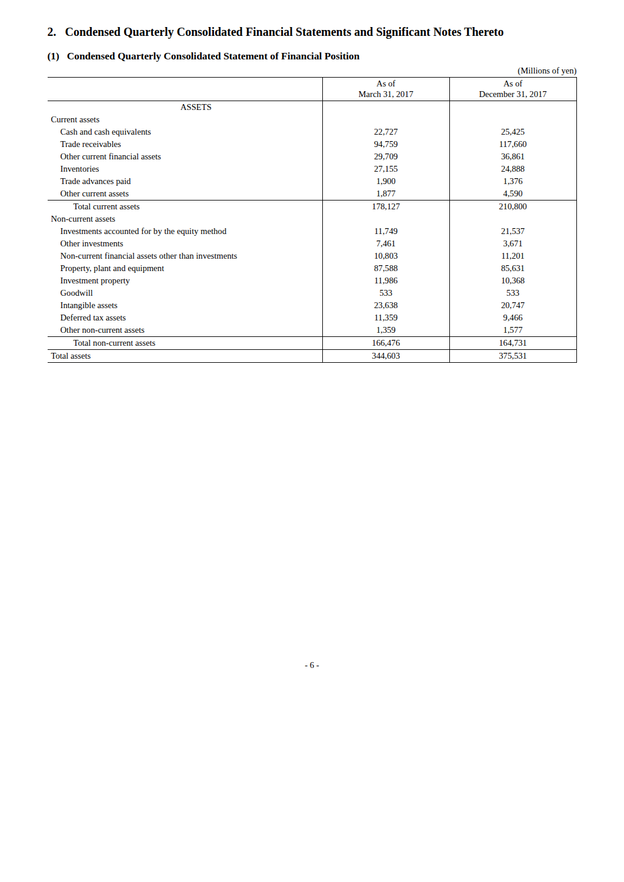2. Condensed Quarterly Consolidated Financial Statements and Significant Notes Thereto
(1) Condensed Quarterly Consolidated Statement of Financial Position
(Millions of yen)
| | As of March 31, 2017 | As of December 31, 2017 |
| --- | --- | --- |
| ASSETS | | |
| Current assets | | |
| Cash and cash equivalents | 22,727 | 25,425 |
| Trade receivables | 94,759 | 117,660 |
| Other current financial assets | 29,709 | 36,861 |
| Inventories | 27,155 | 24,888 |
| Trade advances paid | 1,900 | 1,376 |
| Other current assets | 1,877 | 4,590 |
| Total current assets | 178,127 | 210,800 |
| Non-current assets | | |
| Investments accounted for by the equity method | 11,749 | 21,537 |
| Other investments | 7,461 | 3,671 |
| Non-current financial assets other than investments | 10,803 | 11,201 |
| Property, plant and equipment | 87,588 | 85,631 |
| Investment property | 11,986 | 10,368 |
| Goodwill | 533 | 533 |
| Intangible assets | 23,638 | 20,747 |
| Deferred tax assets | 11,359 | 9,466 |
| Other non-current assets | 1,359 | 1,577 |
| Total non-current assets | 166,476 | 164,731 |
| Total assets | 344,603 | 375,531 |
- 6 -